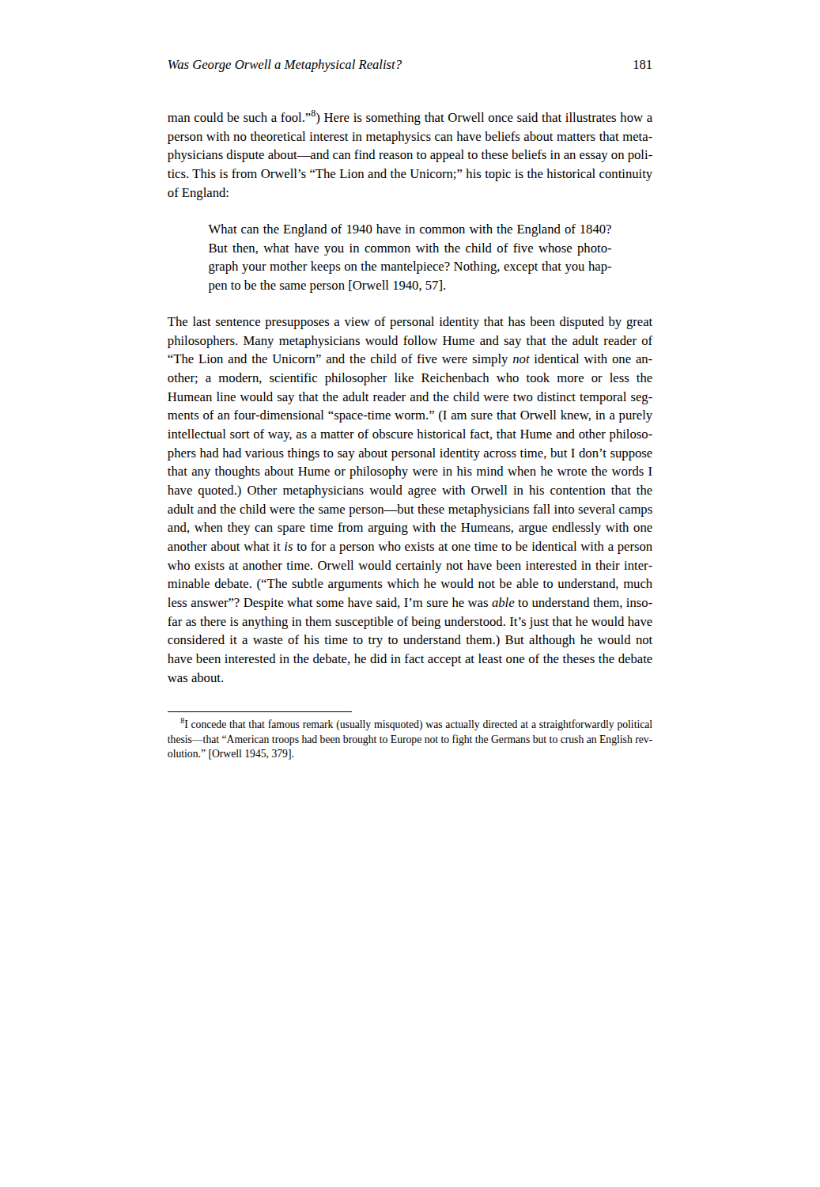Was George Orwell a Metaphysical Realist? 181
man could be such a fool.”8) Here is something that Orwell once said that illustrates how a person with no theoretical interest in metaphysics can have beliefs about matters that metaphysicians dispute about—and can find reason to appeal to these beliefs in an essay on politics. This is from Orwell’s “The Lion and the Unicorn;” his topic is the historical continuity of England:
What can the England of 1940 have in common with the England of 1840? But then, what have you in common with the child of five whose photograph your mother keeps on the mantelpiece? Nothing, except that you happen to be the same person [Orwell 1940, 57].
The last sentence presupposes a view of personal identity that has been disputed by great philosophers. Many metaphysicians would follow Hume and say that the adult reader of “The Lion and the Unicorn” and the child of five were simply not identical with one another; a modern, scientific philosopher like Reichenbach who took more or less the Humean line would say that the adult reader and the child were two distinct temporal segments of an four-dimensional “space-time worm.” (I am sure that Orwell knew, in a purely intellectual sort of way, as a matter of obscure historical fact, that Hume and other philosophers had had various things to say about personal identity across time, but I don’t suppose that any thoughts about Hume or philosophy were in his mind when he wrote the words I have quoted.) Other metaphysicians would agree with Orwell in his contention that the adult and the child were the same person—but these metaphysicians fall into several camps and, when they can spare time from arguing with the Humeans, argue endlessly with one another about what it is to for a person who exists at one time to be identical with a person who exists at another time. Orwell would certainly not have been interested in their interminable debate. (“The subtle arguments which he would not be able to understand, much less answer”? Despite what some have said, I’m sure he was able to understand them, insofar as there is anything in them susceptible of being understood. It’s just that he would have considered it a waste of his time to try to understand them.) But although he would not have been interested in the debate, he did in fact accept at least one of the theses the debate was about.
8I concede that that famous remark (usually misquoted) was actually directed at a straightforwardly political thesis—that “American troops had been brought to Europe not to fight the Germans but to crush an English revolution.” [Orwell 1945, 379].